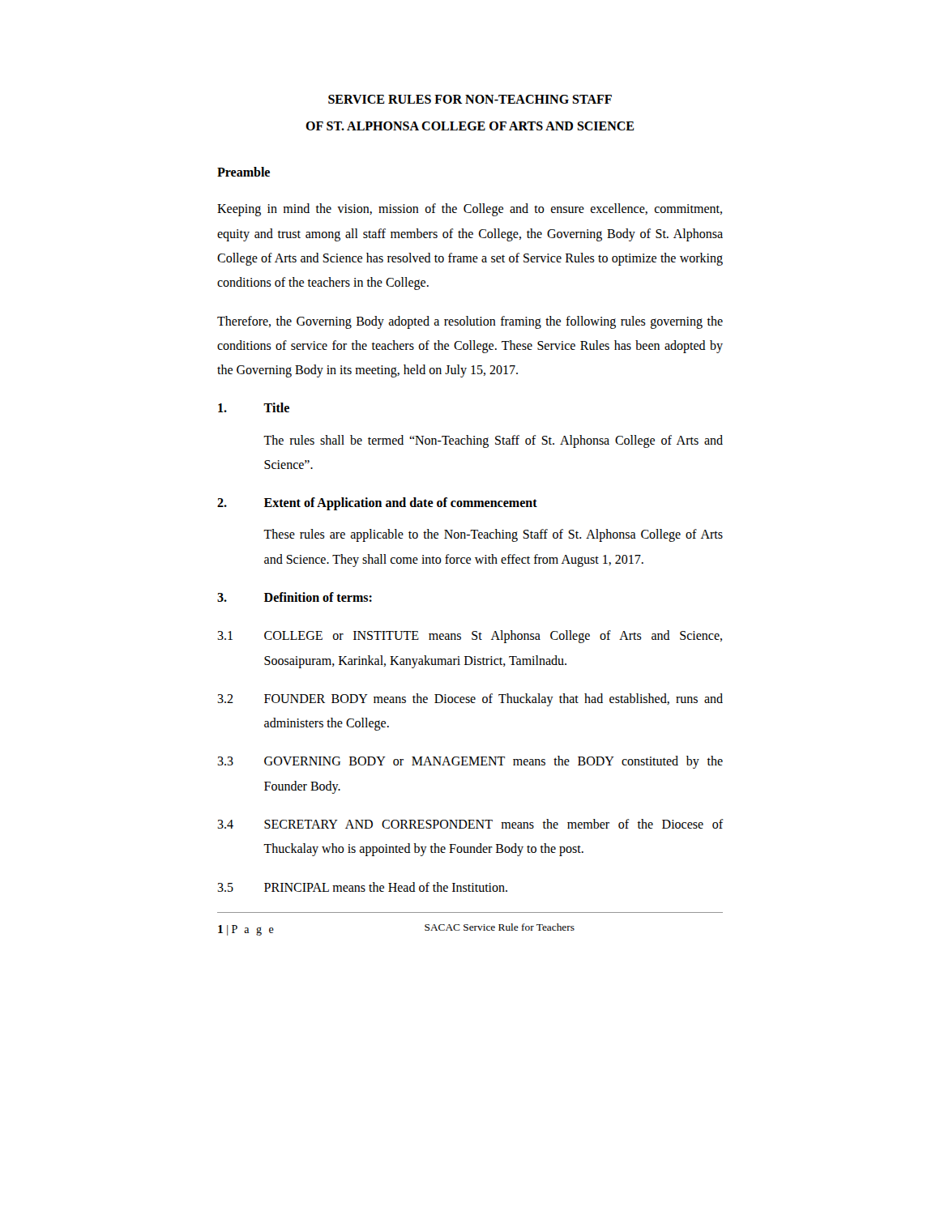Service Rules for Non-Teaching Staff
of St. Alphonsa College of Arts and Science
Preamble
Keeping in mind the vision, mission of the College and to ensure excellence, commitment, equity and trust among all staff members of the College, the Governing Body of St. Alphonsa College of Arts and Science has resolved to frame a set of Service Rules to optimize the working conditions of the teachers in the College.
Therefore, the Governing Body adopted a resolution framing the following rules governing the conditions of service for the teachers of the College. These Service Rules has been adopted by the Governing Body in its meeting, held on July 15, 2017.
1. Title The rules shall be termed “Non-Teaching Staff of St. Alphonsa College of Arts and Science”.
2. Extent of Application and date of commencement These rules are applicable to the Non-Teaching Staff of St. Alphonsa College of Arts and Science. They shall come into force with effect from August 1, 2017.
3. Definition of terms:
3.1 COLLEGE or INSTITUTE means St Alphonsa College of Arts and Science, Soosaipuram, Karinkal, Kanyakumari District, Tamilnadu.
3.2 FOUNDER BODY means the Diocese of Thuckalay that had established, runs and administers the College.
3.3 GOVERNING BODY or MANAGEMENT means the BODY constituted by the Founder Body.
3.4 SECRETARY AND CORRESPONDENT means the member of the Diocese of Thuckalay who is appointed by the Founder Body to the post.
3.5 PRINCIPAL means the Head of the Institution.
1 | P a g e
SACAC Service Rule for Teachers